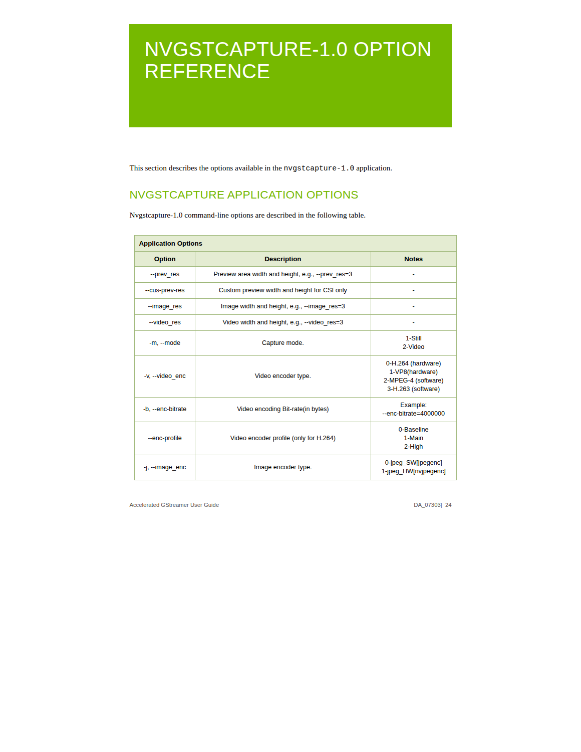NVGSTCAPTURE-1.0 OPTION REFERENCE
This section describes the options available in the nvgstcapture-1.0 application.
NVGSTCAPTURE APPLICATION OPTIONS
Nvgstcapture-1.0 command-line options are described in the following table.
| Application Options |
| --- |
| Option | Description | Notes |
| --prev_res | Preview area width and height, e.g., --prev_res=3 | - |
| --cus-prev-res | Custom preview width and height for CSI only | - |
| --image_res | Image width and height, e.g., --image_res=3 | - |
| --video_res | Video width and height, e.g., --video_res=3 | - |
| -m, --mode | Capture mode. | 1-Still 2-Video |
| -v, --video_enc | Video encoder type. | 0-H.264 (hardware) 1-VP8(hardware) 2-MPEG-4 (software) 3-H.263 (software) |
| -b, --enc-bitrate | Video encoding Bit-rate(in bytes) | Example: --enc-bitrate=4000000 |
| --enc-profile | Video encoder profile (only for H.264) | 0-Baseline 1-Main 2-High |
| -j, --image_enc | Image encoder type. | 0-jpeg_SW[jpegenc] 1-jpeg_HW[nvjpegenc] |
Accelerated GStreamer User Guide DA_07303| 24